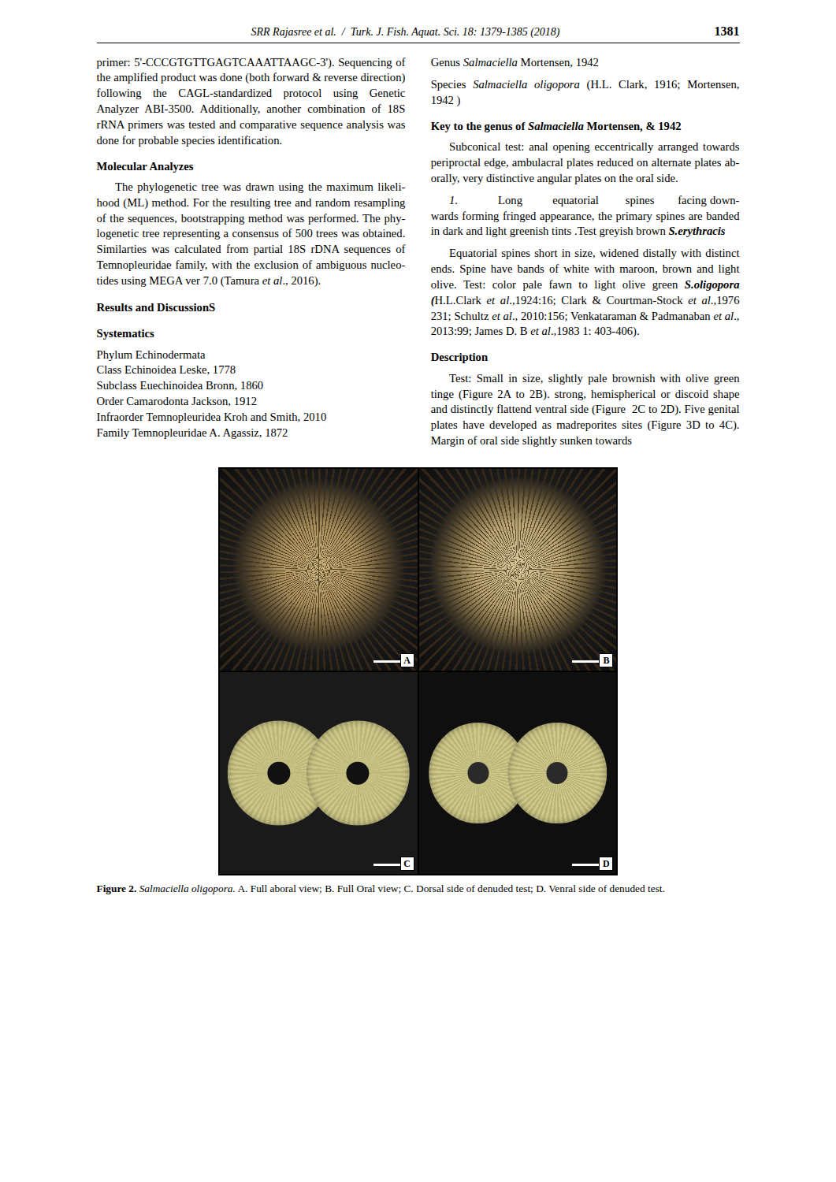SRR Rajasree et al. / Turk. J. Fish. Aquat. Sci. 18: 1379-1385 (2018) 1381
primer: 5'-CCCGTGTTGAGTCAAATTAAGC-3'). Sequencing of the amplified product was done (both forward & reverse direction) following the CAGL-standardized protocol using Genetic Analyzer ABI-3500. Additionally, another combination of 18S rRNA primers was tested and comparative sequence analysis was done for probable species identification.
Molecular Analyzes
The phylogenetic tree was drawn using the maximum likelihood (ML) method. For the resulting tree and random resampling of the sequences, bootstrapping method was performed. The phylogenetic tree representing a consensus of 500 trees was obtained. Similarties was calculated from partial 18S rDNA sequences of Temnopleuridae family, with the exclusion of ambiguous nucleotides using MEGA ver 7.0 (Tamura et al., 2016).
Results and DiscussionS
Systematics
Phylum Echinodermata
Class Echinoidea Leske, 1778
Subclass Euechinoidea Bronn, 1860
Order Camarodonta Jackson, 1912
Infraorder Temnopleuridea Kroh and Smith, 2010
Family Temnopleuridae A. Agassiz, 1872
Genus Salmaciella Mortensen, 1942
Species Salmaciella oligopora (H.L. Clark, 1916; Mortensen, 1942 )
Key to the genus of Salmaciella Mortensen, & 1942
Subconical test: anal opening eccentrically arranged towards periproctal edge, ambulacral plates reduced on alternate plates aborally, very distinctive angular plates on the oral side.
1. Long equatorial spines facing downwards forming fringed appearance, the primary spines are banded in dark and light greenish tints .Test greyish brown S.erythracis
Equatorial spines short in size, widened distally with distinct ends. Spine have bands of white with maroon, brown and light olive. Test: color pale fawn to light olive green S.oligopora (H.L.Clark et al.,1924:16; Clark & Courtman-Stock et al.,1976 231; Schultz et al., 2010:156; Venkataraman & Padmanaban et al., 2013:99; James D. B et al.,1983 1: 403-406).
Description
Test: Small in size, slightly pale brownish with olive green tinge (Figure 2A to 2B). strong, hemispherical or discoid shape and distinctly flattend ventral side (Figure 2C to 2D). Five genital plates have developed as madreporites sites (Figure 3D to 4C). Margin of oral side slightly sunken towards
A
B
C
D
Figure 2. Salmaciella oligopora. A. Full aboral view; B. Full Oral view; C. Dorsal side of denuded test; D. Venral side of denuded test.